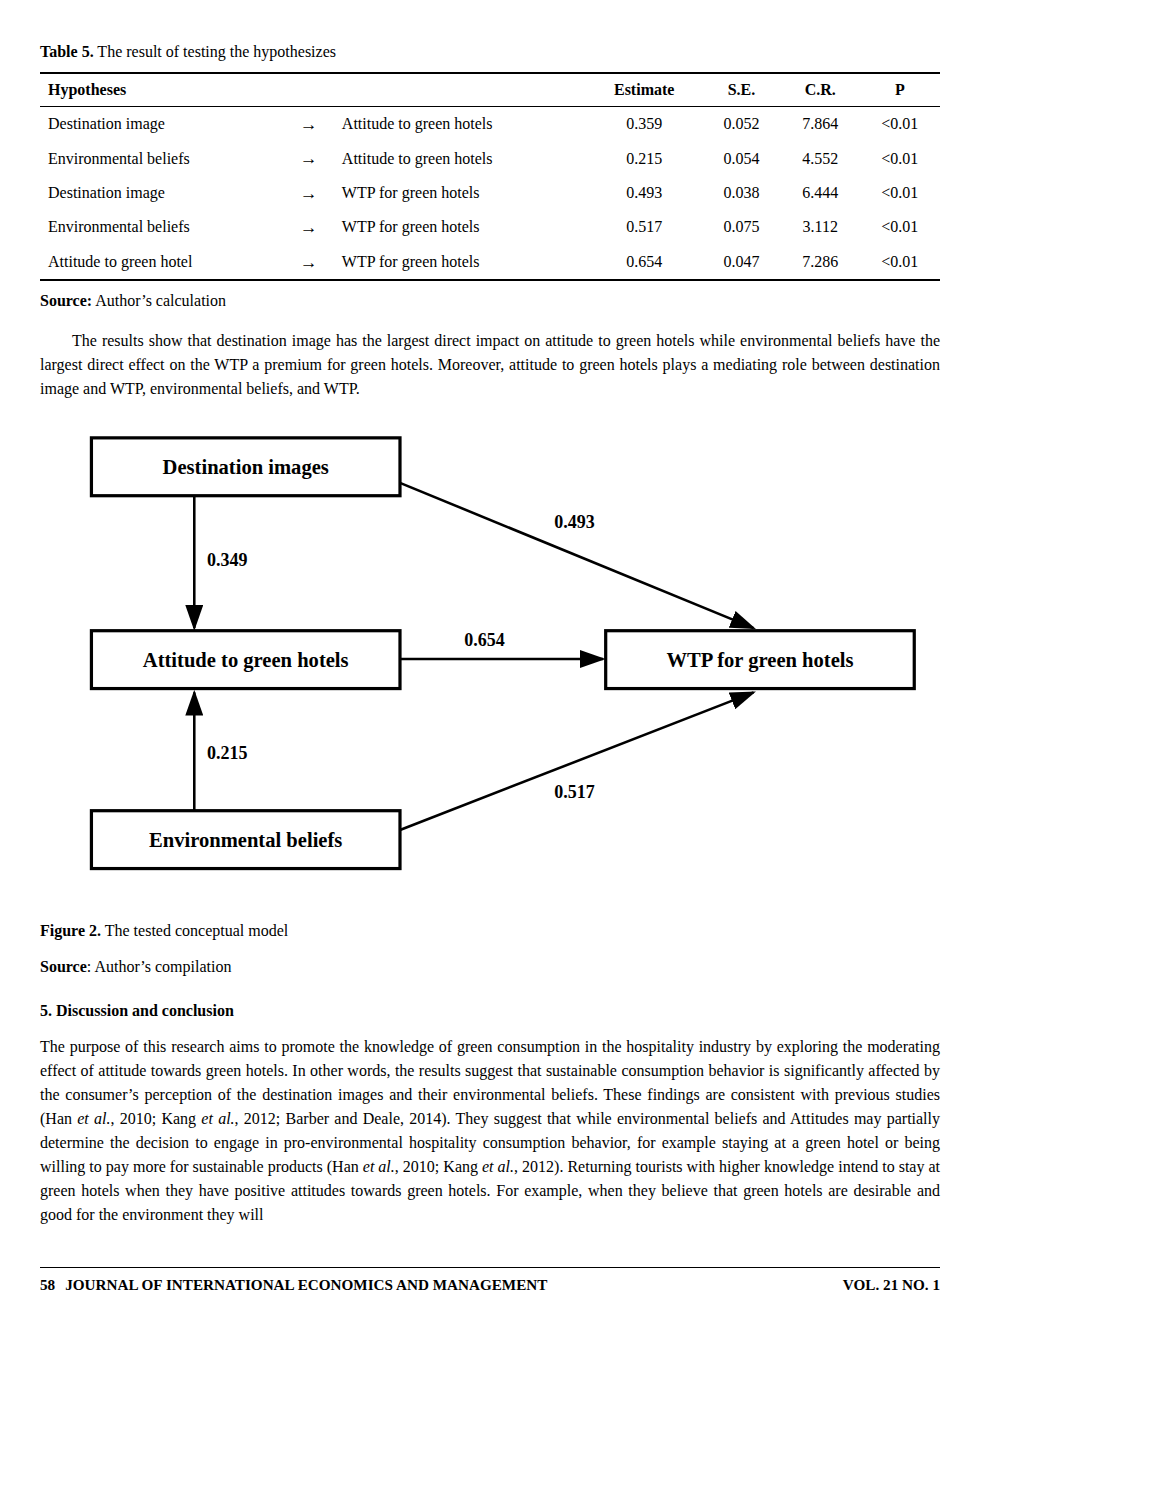Table 5. The result of testing the hypothesizes
| Hypotheses | Estimate | S.E. | C.R. | P |
| --- | --- | --- | --- | --- |
| Destination image | → | Attitude to green hotels | 0.359 | 0.052 | 7.864 | <0.01 |
| Environmental beliefs | → | Attitude to green hotels | 0.215 | 0.054 | 4.552 | <0.01 |
| Destination image | → | WTP for green hotels | 0.493 | 0.038 | 6.444 | <0.01 |
| Environmental beliefs | → | WTP for green hotels | 0.517 | 0.075 | 3.112 | <0.01 |
| Attitude to green hotel | → | WTP for green hotels | 0.654 | 0.047 | 7.286 | <0.01 |
Source: Author’s calculation
The results show that destination image has the largest direct impact on attitude to green hotels while environmental beliefs have the largest direct effect on the WTP a premium for green hotels. Moreover, attitude to green hotels plays a mediating role between destination image and WTP, environmental beliefs, and WTP.
Destination images Attitude to green hotels Environmental beliefs WTP for green hotels 0.349 0.493 0.654 0.215 0.517
Figure 2. The tested conceptual model
Source: Author’s compilation
5. Discussion and conclusion
The purpose of this research aims to promote the knowledge of green consumption in the hospitality industry by exploring the moderating effect of attitude towards green hotels. In other words, the results suggest that sustainable consumption behavior is significantly affected by the consumer’s perception of the destination images and their environmental beliefs. These findings are consistent with previous studies (Han et al., 2010; Kang et al., 2012; Barber and Deale, 2014). They suggest that while environmental beliefs and Attitudes may partially determine the decision to engage in pro-environmental hospitality consumption behavior, for example staying at a green hotel or being willing to pay more for sustainable products (Han et al., 2010; Kang et al., 2012). Returning tourists with higher knowledge intend to stay at green hotels when they have positive attitudes towards green hotels. For example, when they believe that green hotels are desirable and good for the environment they will
58 JOURNAL OF INTERNATIONAL ECONOMICS AND MANAGEMENT
VOL. 21 NO. 1